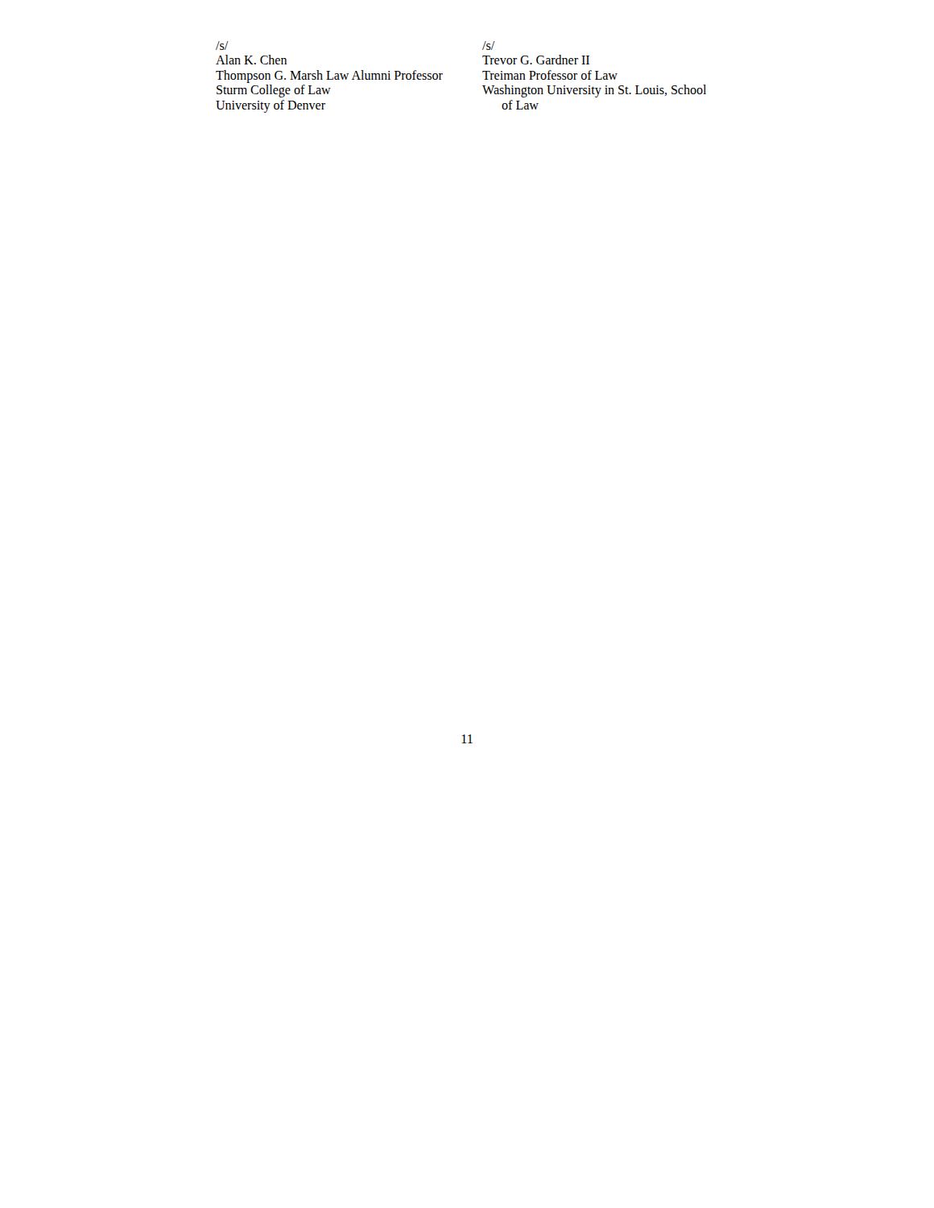| /s/ Alan K. Chen Thompson G. Marsh Law Alumni Professor Sturm College of Law University of Denver | | /s/ Trevor G. Gardner II Treiman Professor of Law Washington University in St. Louis, School of Law |
11